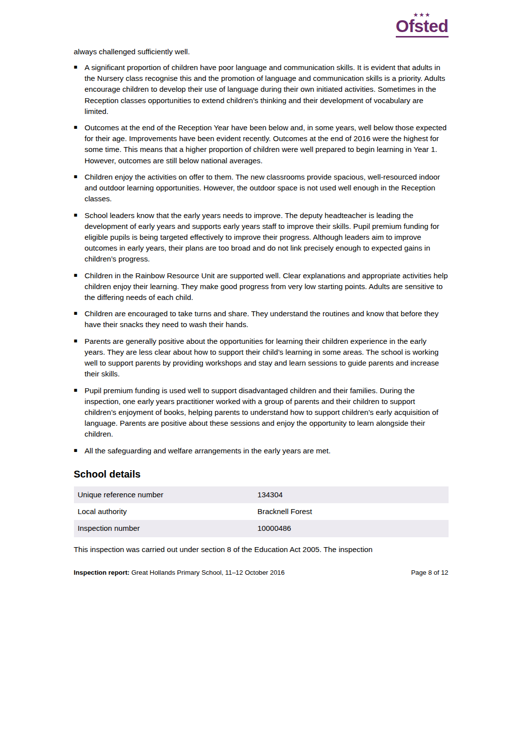★★★
Ofsted
always challenged sufficiently well.
A significant proportion of children have poor language and communication skills. It is evident that adults in the Nursery class recognise this and the promotion of language and communication skills is a priority. Adults encourage children to develop their use of language during their own initiated activities. Sometimes in the Reception classes opportunities to extend children’s thinking and their development of vocabulary are limited.
Outcomes at the end of the Reception Year have been below and, in some years, well below those expected for their age. Improvements have been evident recently. Outcomes at the end of 2016 were the highest for some time. This means that a higher proportion of children were well prepared to begin learning in Year 1. However, outcomes are still below national averages.
Children enjoy the activities on offer to them. The new classrooms provide spacious, well-resourced indoor and outdoor learning opportunities. However, the outdoor space is not used well enough in the Reception classes.
School leaders know that the early years needs to improve. The deputy headteacher is leading the development of early years and supports early years staff to improve their skills. Pupil premium funding for eligible pupils is being targeted effectively to improve their progress. Although leaders aim to improve outcomes in early years, their plans are too broad and do not link precisely enough to expected gains in children’s progress.
Children in the Rainbow Resource Unit are supported well. Clear explanations and appropriate activities help children enjoy their learning. They make good progress from very low starting points. Adults are sensitive to the differing needs of each child.
Children are encouraged to take turns and share. They understand the routines and know that before they have their snacks they need to wash their hands.
Parents are generally positive about the opportunities for learning their children experience in the early years. They are less clear about how to support their child’s learning in some areas. The school is working well to support parents by providing workshops and stay and learn sessions to guide parents and increase their skills.
Pupil premium funding is used well to support disadvantaged children and their families. During the inspection, one early years practitioner worked with a group of parents and their children to support children’s enjoyment of books, helping parents to understand how to support children’s early acquisition of language. Parents are positive about these sessions and enjoy the opportunity to learn alongside their children.
All the safeguarding and welfare arrangements in the early years are met.
School details
| Unique reference number | 134304 |
| Local authority | Bracknell Forest |
| Inspection number | 10000486 |
This inspection was carried out under section 8 of the Education Act 2005. The inspection
Inspection report: Great Hollands Primary School, 11–12 October 2016
Page 8 of 12